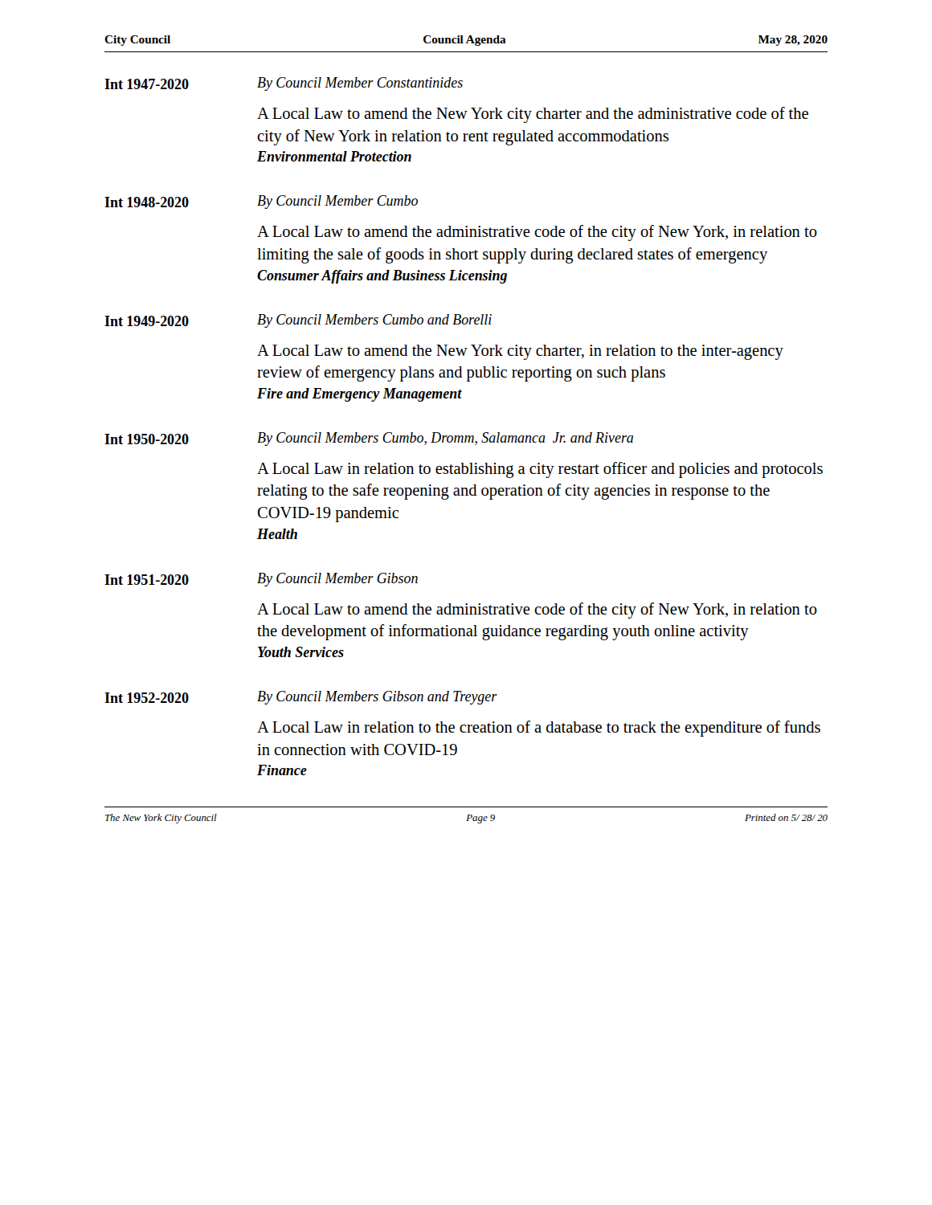City Council
Council Agenda
May 28, 2020
Int 1947-2020
By Council Member Constantinides
A Local Law to amend the New York city charter and the administrative code of the city of New York in relation to rent regulated accommodations
Environmental Protection
Int 1948-2020
By Council Member Cumbo
A Local Law to amend the administrative code of the city of New York, in relation to limiting the sale of goods in short supply during declared states of emergency
Consumer Affairs and Business Licensing
Int 1949-2020
By Council Members Cumbo and Borelli
A Local Law to amend the New York city charter, in relation to the inter-agency review of emergency plans and public reporting on such plans
Fire and Emergency Management
Int 1950-2020
By Council Members Cumbo, Dromm, Salamanca Jr. and Rivera
A Local Law in relation to establishing a city restart officer and policies and protocols relating to the safe reopening and operation of city agencies in response to the COVID-19 pandemic
Health
Int 1951-2020
By Council Member Gibson
A Local Law to amend the administrative code of the city of New York, in relation to the development of informational guidance regarding youth online activity
Youth Services
Int 1952-2020
By Council Members Gibson and Treyger
A Local Law in relation to the creation of a database to track the expenditure of funds in connection with COVID-19
Finance
The New York City Council
Page 9
Printed on 5/ 28/ 20